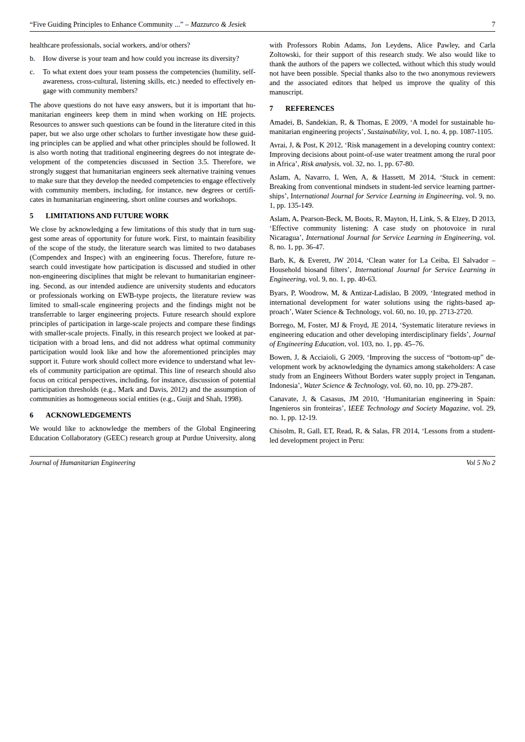“Five Guiding Principles to Enhance Community ...” – Mazzurco & Jesiek
7
healthcare professionals, social workers, and/or others?
b. How diverse is your team and how could you increase its diversity?
c. To what extent does your team possess the competencies (humility, self-awareness, cross-cultural, listening skills, etc.) needed to effectively engage with community members?
The above questions do not have easy answers, but it is important that humanitarian engineers keep them in mind when working on HE projects. Resources to answer such questions can be found in the literature cited in this paper, but we also urge other scholars to further investigate how these guiding principles can be applied and what other principles should be followed. It is also worth noting that traditional engineering degrees do not integrate development of the competencies discussed in Section 3.5. Therefore, we strongly suggest that humanitarian engineers seek alternative training venues to make sure that they develop the needed competencies to engage effectively with community members, including, for instance, new degrees or certificates in humanitarian engineering, short online courses and workshops.
5 LIMITATIONS AND FUTURE WORK
We close by acknowledging a few limitations of this study that in turn suggest some areas of opportunity for future work. First, to maintain feasibility of the scope of the study, the literature search was limited to two databases (Compendex and Inspec) with an engineering focus. Therefore, future research could investigate how participation is discussed and studied in other non-engineering disciplines that might be relevant to humanitarian engineering. Second, as our intended audience are university students and educators or professionals working on EWB-type projects, the literature review was limited to small-scale engineering projects and the findings might not be transferrable to larger engineering projects. Future research should explore principles of participation in large-scale projects and compare these findings with smaller-scale projects. Finally, in this research project we looked at participation with a broad lens, and did not address what optimal community participation would look like and how the aforementioned principles may support it. Future work should collect more evidence to understand what levels of community participation are optimal. This line of research should also focus on critical perspectives, including, for instance, discussion of potential participation thresholds (e.g., Mark and Davis, 2012) and the assumption of communities as homogeneous social entities (e.g., Guijt and Shah, 1998).
6 ACKNOWLEDGEMENTS
We would like to acknowledge the members of the Global Engineering Education Collaboratory (GEEC) research group at Purdue University, along with Professors Robin Adams, Jon Leydens, Alice Pawley, and Carla Zoltowski, for their support of this research study. We also would like to thank the authors of the papers we collected, without which this study would not have been possible. Special thanks also to the two anonymous reviewers and the associated editors that helped us improve the quality of this manuscript.
7 REFERENCES
Amadei, B, Sandekian, R, & Thomas, E 2009, ‘A model for sustainable humanitarian engineering projects’, Sustainability, vol. 1, no. 4, pp. 1087-1105.
Avrai, J, & Post, K 2012, ‘Risk management in a developing country context: Improving decisions about point-of-use water treatment among the rural poor in Africa’, Risk analysis, vol. 32, no. 1, pp. 67-80.
Aslam, A, Navarro, I, Wen, A, & Hassett, M 2014, ‘Stuck in cement: Breaking from conventional mindsets in student-led service learning partnerships’, International Journal for Service Learning in Engineering, vol. 9, no. 1, pp. 135-149.
Aslam, A, Pearson-Beck, M, Boots, R, Mayton, H, Link, S, & Elzey, D 2013, ‘Effective community listening: A case study on photovoice in rural Nicaragua’, International Journal for Service Learning in Engineering, vol. 8, no. 1, pp. 36-47.
Barb, K, & Everett, JW 2014, ‘Clean water for La Ceiba, El Salvador – Household biosand filters’, International Journal for Service Learning in Engineering, vol. 9, no. 1, pp. 40-63.
Byars, P, Woodrow, M, & Antizar-Ladislao, B 2009, ‘Integrated method in international development for water solutions using the rights-based approach’, Water Science & Technology, vol. 60, no. 10, pp. 2713-2720.
Borrego, M, Foster, MJ & Froyd, JE 2014, ‘Systematic literature reviews in engineering education and other developing interdisciplinary fields’, Journal of Engineering Education, vol. 103, no. 1, pp. 45–76.
Bowen, J, & Acciaioli, G 2009, ‘Improving the success of “bottom-up” development work by acknowledging the dynamics among stakeholders: A case study from an Engineers Without Borders water supply project in Tenganan, Indonesia’, Water Science & Technology, vol. 60, no. 10, pp. 279-287.
Canavate, J, & Casasus, JM 2010, ‘Humanitarian engineering in Spain: Ingenieros sin fronteiras’, IEEE Technology and Society Magazine, vol. 29, no. 1, pp. 12-19.
Chisolm, R, Gall, ET, Read, R, & Salas, FR 2014, ‘Lessons from a student-led development project in Peru:
Journal of Humanitarian Engineering
Vol 5 No 2